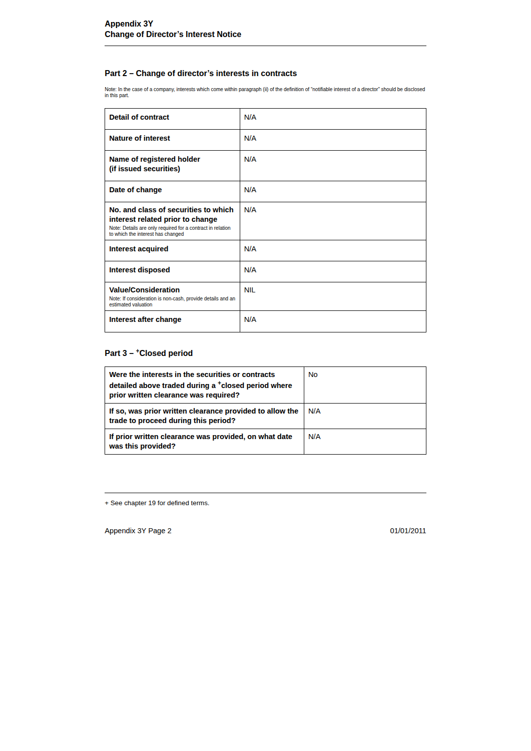Appendix 3Y
Change of Director’s Interest Notice
Part 2 – Change of director’s interests in contracts
Note: In the case of a company, interests which come within paragraph (ii) of the definition of “notifiable interest of a director” should be disclosed in this part.
| Detail of contract | N/A |
| Nature of interest | N/A |
| Name of registered holder (if issued securities) | N/A |
| Date of change | N/A |
| No. and class of securities to which interest related prior to change Note: Details are only required for a contract in relation to which the interest has changed | N/A |
| Interest acquired | N/A |
| Interest disposed | N/A |
| Value/Consideration Note: If consideration is non-cash, provide details and an estimated valuation | NIL |
| Interest after change | N/A |
Part 3 – +Closed period
| Were the interests in the securities or contracts detailed above traded during a + closed period where prior written clearance was required? | No |
| If so, was prior written clearance provided to allow the trade to proceed during this period? | N/A |
| If prior written clearance was provided, on what date was this provided? | N/A |
+ See chapter 19 for defined terms.
Appendix 3Y Page 2 01/01/2011